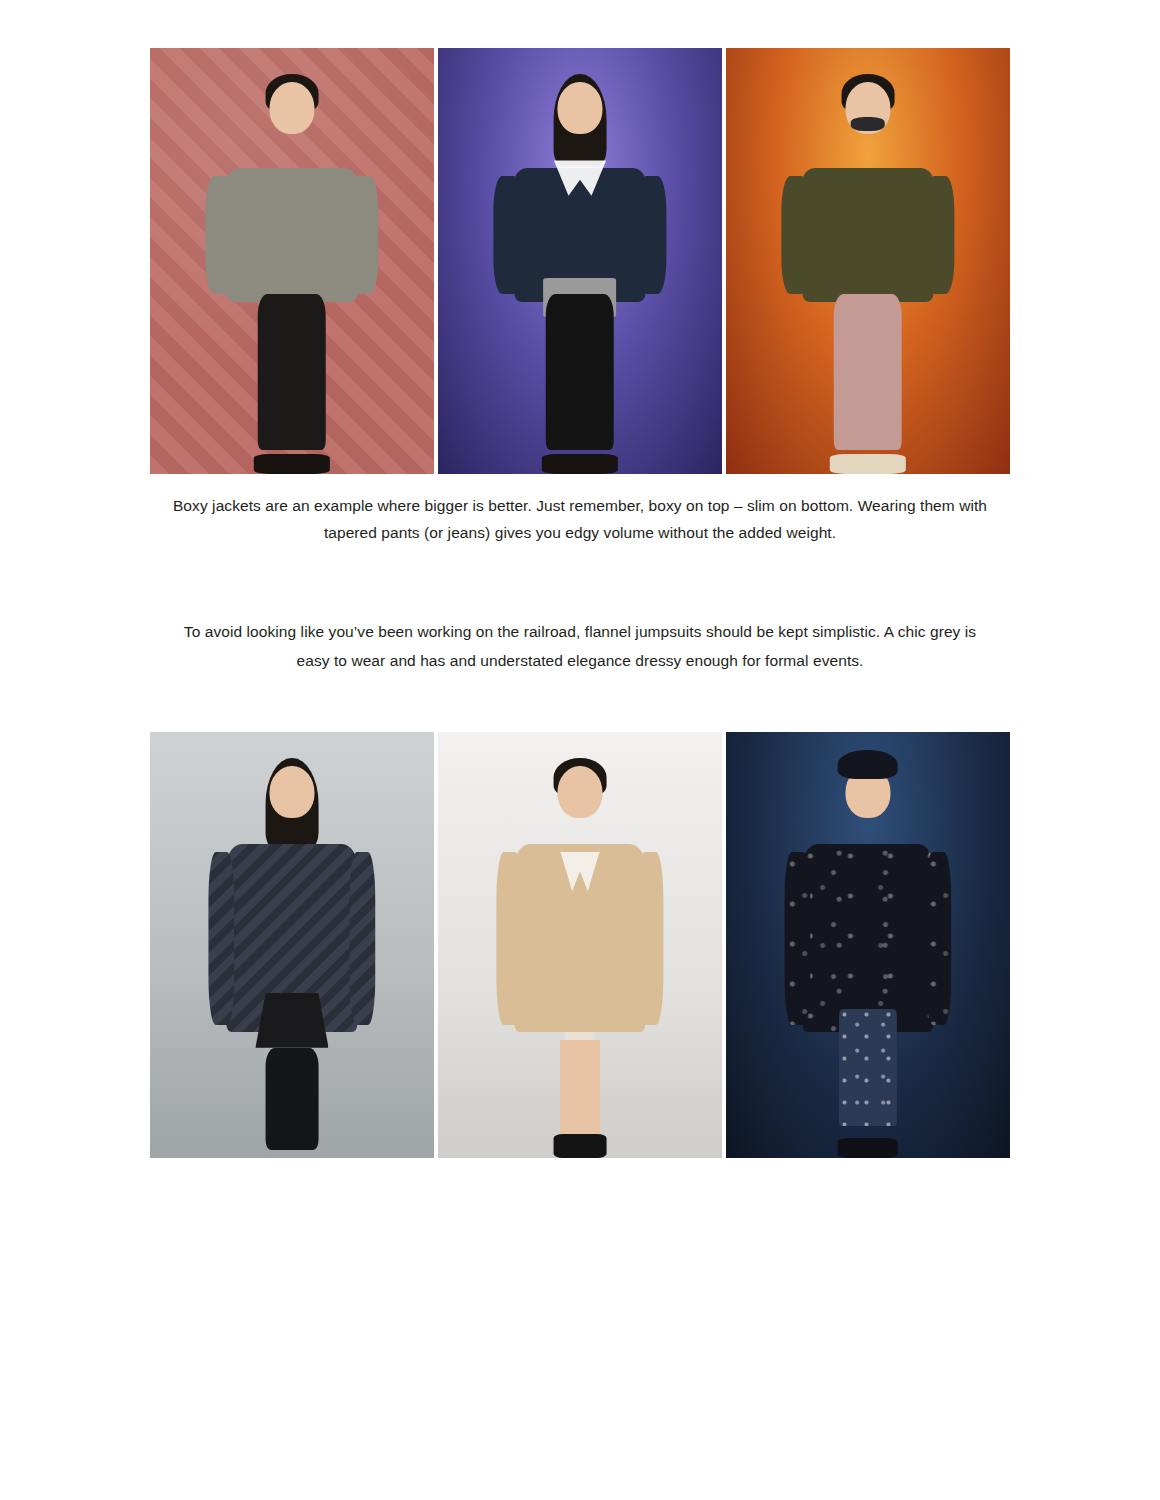Boxy jackets are an example where bigger is better. Just remember, boxy on top – slim on bottom. Wearing them with tapered pants (or jeans) gives you edgy volume without the added weight.
To avoid looking like you’ve been working on the railroad, flannel jumpsuits should be kept simplistic. A chic grey is easy to wear and has and understated elegance dressy enough for formal events.